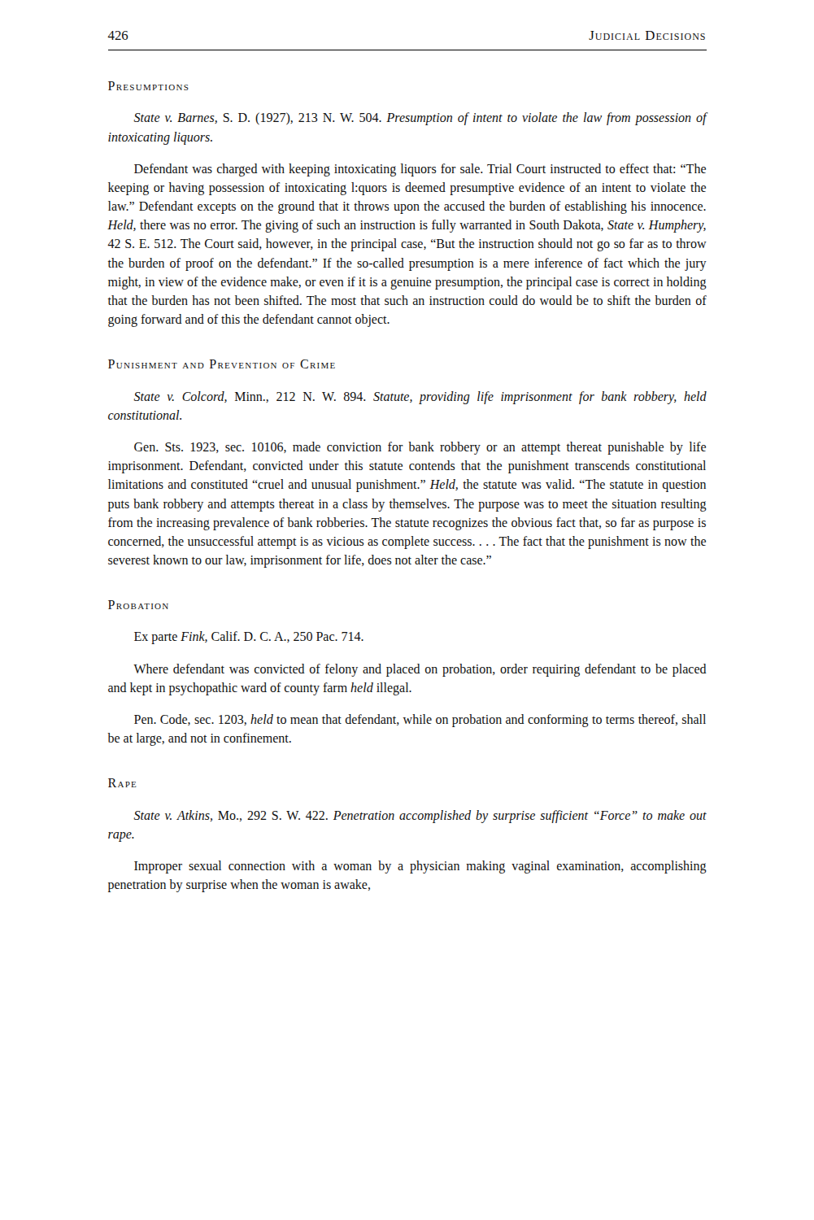426 Judicial Decisions
Presumptions
State v. Barnes, S. D. (1927), 213 N. W. 504. Presumption of intent to violate the law from possession of intoxicating liquors.
Defendant was charged with keeping intoxicating liquors for sale. Trial Court instructed to effect that: “The keeping or having possession of intoxicating l:quors is deemed presumptive evidence of an intent to violate the law.” Defendant excepts on the ground that it throws upon the accused the burden of establishing his innocence. Held, there was no error. The giving of such an instruction is fully warranted in South Dakota, State v. Humphery, 42 S. E. 512. The Court said, however, in the principal case, “But the instruction should not go so far as to throw the burden of proof on the defendant.” If the so-called presumption is a mere inference of fact which the jury might, in view of the evidence make, or even if it is a genuine presumption, the principal case is correct in holding that the burden has not been shifted. The most that such an instruction could do would be to shift the burden of going forward and of this the defendant cannot object.
Punishment and Prevention of Crime
State v. Colcord, Minn., 212 N. W. 894. Statute, providing life imprisonment for bank robbery, held constitutional.
Gen. Sts. 1923, sec. 10106, made conviction for bank robbery or an attempt thereat punishable by life imprisonment. Defendant, convicted under this statute contends that the punishment transcends constitutional limitations and constituted “cruel and unusual punishment.” Held, the statute was valid. “The statute in question puts bank robbery and attempts thereat in a class by themselves. The purpose was to meet the situation resulting from the increasing prevalence of bank robberies. The statute recognizes the obvious fact that, so far as purpose is concerned, the unsuccessful attempt is as vicious as complete success. . . . The fact that the punishment is now the severest known to our law, imprisonment for life, does not alter the case.”
Probation
Ex parte Fink, Calif. D. C. A., 250 Pac. 714.
Where defendant was convicted of felony and placed on probation, order requiring defendant to be placed and kept in psychopathic ward of county farm held illegal.
Pen. Code, sec. 1203, held to mean that defendant, while on probation and conforming to terms thereof, shall be at large, and not in confinement.
Rape
State v. Atkins, Mo., 292 S. W. 422. Penetration accomplished by surprise sufficient “Force” to make out rape.
Improper sexual connection with a woman by a physician making vaginal examination, accomplishing penetration by surprise when the woman is awake,